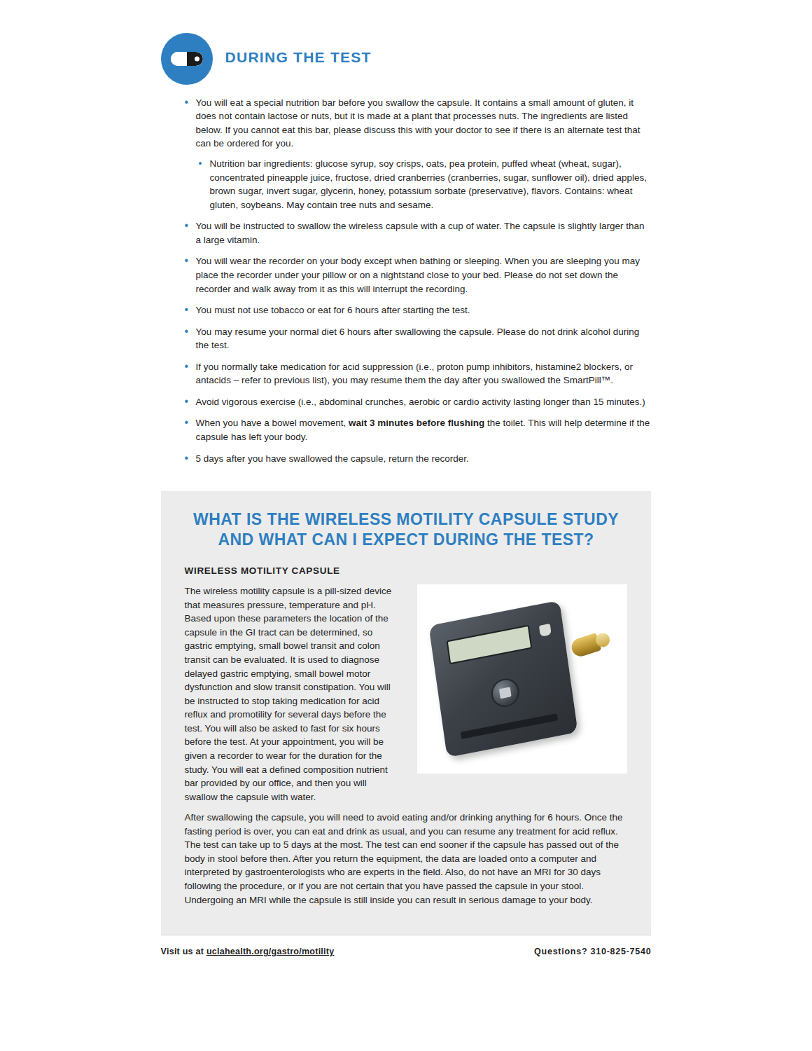During the Test
You will eat a special nutrition bar before you swallow the capsule. It contains a small amount of gluten, it does not contain lactose or nuts, but it is made at a plant that processes nuts. The ingredients are listed below. If you cannot eat this bar, please discuss this with your doctor to see if there is an alternate test that can be ordered for you.
Nutrition bar ingredients: glucose syrup, soy crisps, oats, pea protein, puffed wheat (wheat, sugar), concentrated pineapple juice, fructose, dried cranberries (cranberries, sugar, sunflower oil), dried apples, brown sugar, invert sugar, glycerin, honey, potassium sorbate (preservative), flavors. Contains: wheat gluten, soybeans. May contain tree nuts and sesame.
You will be instructed to swallow the wireless capsule with a cup of water. The capsule is slightly larger than a large vitamin.
You will wear the recorder on your body except when bathing or sleeping. When you are sleeping you may place the recorder under your pillow or on a nightstand close to your bed. Please do not set down the recorder and walk away from it as this will interrupt the recording.
You must not use tobacco or eat for 6 hours after starting the test.
You may resume your normal diet 6 hours after swallowing the capsule. Please do not drink alcohol during the test.
If you normally take medication for acid suppression (i.e., proton pump inhibitors, histamine2 blockers, or antacids – refer to previous list), you may resume them the day after you swallowed the SmartPill™.
Avoid vigorous exercise (i.e., abdominal crunches, aerobic or cardio activity lasting longer than 15 minutes.)
When you have a bowel movement, wait 3 minutes before flushing the toilet. This will help determine if the capsule has left your body.
5 days after you have swallowed the capsule, return the recorder.
What is the Wireless Motility Capsule Study
and What Can I Expect During the Test?
Wireless Motility Capsule
The wireless motility capsule is a pill-sized device that measures pressure, temperature and pH. Based upon these parameters the location of the capsule in the GI tract can be determined, so gastric emptying, small bowel transit and colon transit can be evaluated. It is used to diagnose delayed gastric emptying, small bowel motor dysfunction and slow transit constipation. You will be instructed to stop taking medication for acid reflux and promotility for several days before the test. You will also be asked to fast for six hours before the test. At your appointment, you will be given a recorder to wear for the duration for the study. You will eat a defined composition nutrient bar provided by our office, and then you will swallow the capsule with water.
After swallowing the capsule, you will need to avoid eating and/or drinking anything for 6 hours. Once the fasting period is over, you can eat and drink as usual, and you can resume any treatment for acid reflux. The test can take up to 5 days at the most. The test can end sooner if the capsule has passed out of the body in stool before then. After you return the equipment, the data are loaded onto a computer and interpreted by gastroenterologists who are experts in the field. Also, do not have an MRI for 30 days following the procedure, or if you are not certain that you have passed the capsule in your stool. Undergoing an MRI while the capsule is still inside you can result in serious damage to your body.
Visit us at uclahealth.org/gastro/motility
Questions? 310-825-7540